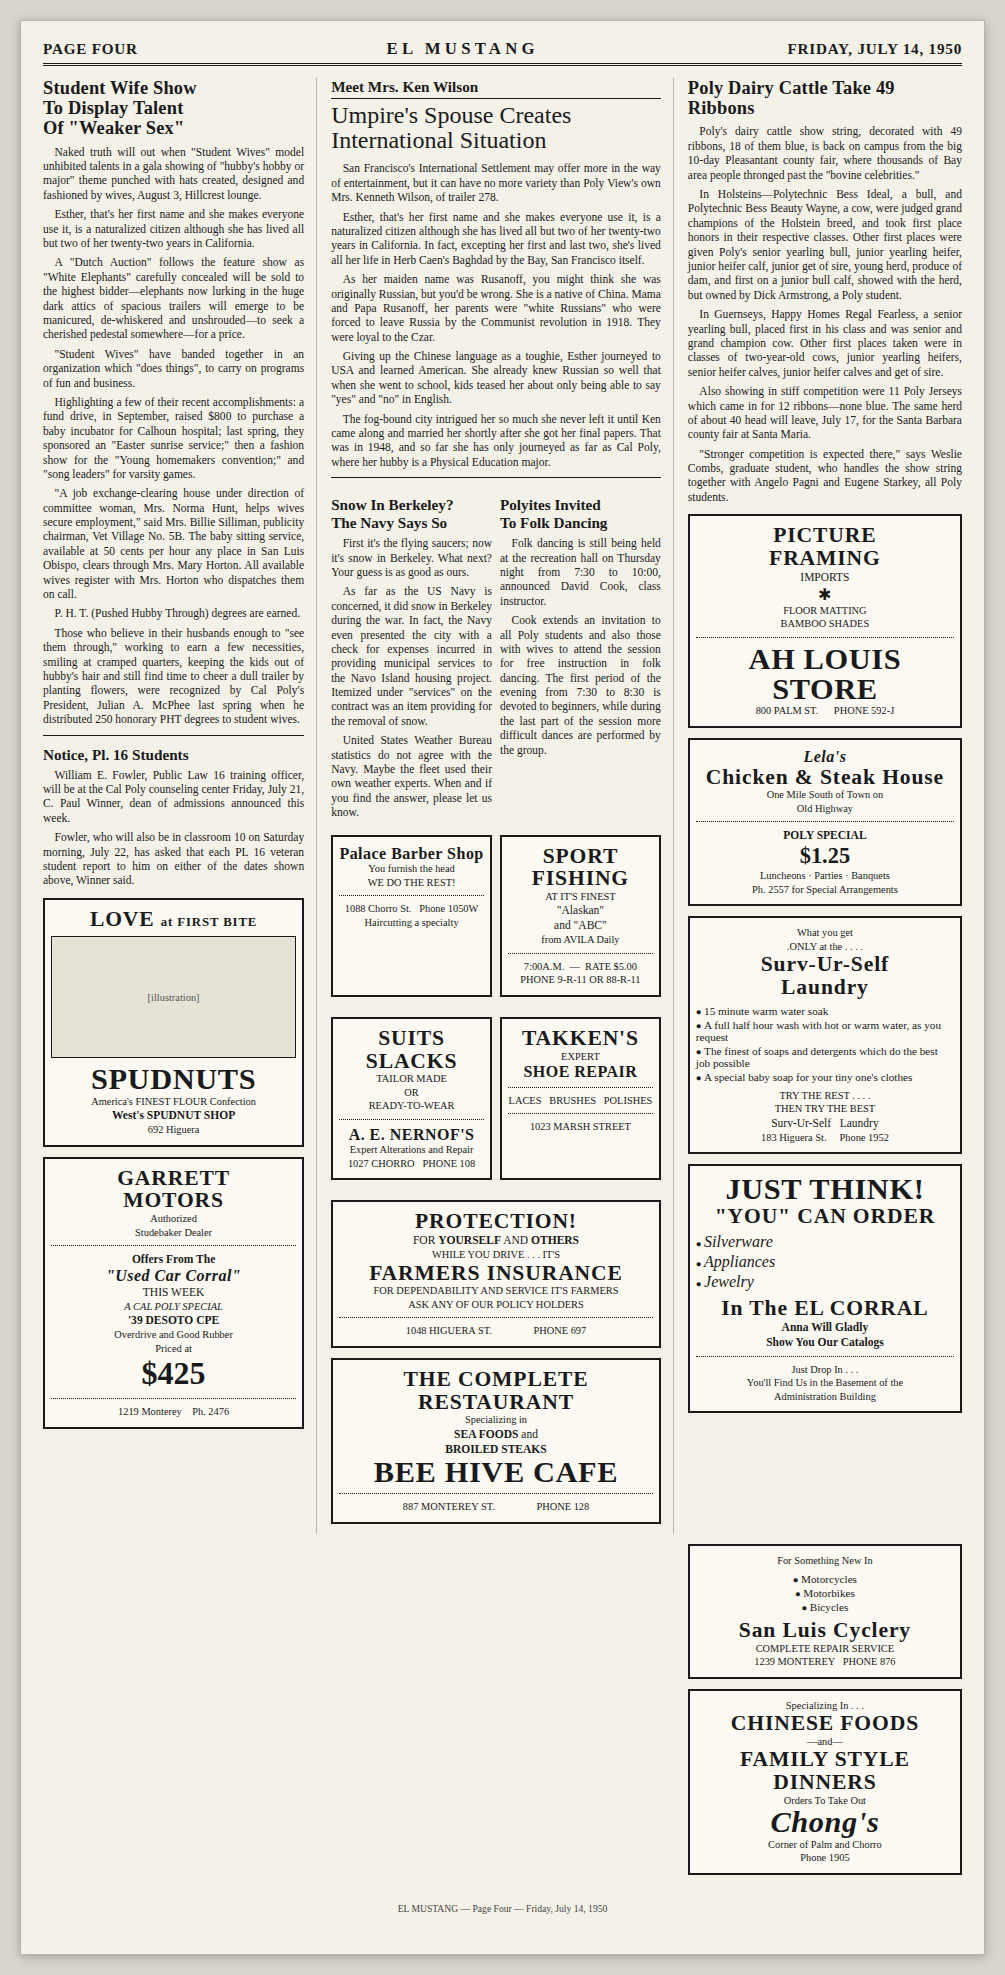PAGE FOUR EL MUSTANG FRIDAY, JULY 14, 1950
Student Wife Show
To Display Talent
Of "Weaker Sex"
Naked truth will out when "Student Wives" model unhibited talents in a gala showing of "hubby's hobby or major" theme punched with hats created, designed and fashioned by wives, August 3, Hillcrest lounge.
Esther, that's her first name and she makes everyone use it, is a naturalized citizen although she has lived all but two of her twenty-two years in California.
A "Dutch Auction" follows the feature show as "White Elephants" carefully concealed will be sold to the highest bidder—elephants now lurking in the huge dark attics of spacious trailers will emerge to be manicured, de-whiskered and unshrouded—to seek a cherished pedestal somewhere—for a price.
"Student Wives" have banded together in an organization which "does things", to carry on programs of fun and business.
Highlighting a few of their recent accomplishments: a fund drive, in September, raised $800 to purchase a baby incubator for Calhoun hospital; last spring, they sponsored an "Easter sunrise service;" then a fashion show for the "Young homemakers convention;" and "song leaders" for varsity games.
"A job exchange-clearing house under direction of committee woman, Mrs. Norma Hunt, helps wives secure employment," said Mrs. Billie Silliman, publicity chairman, Vet Village No. 5B. The baby sitting service, available at 50 cents per hour any place in San Luis Obispo, clears through Mrs. Mary Horton. All available wives register with Mrs. Horton who dispatches them on call.
P. H. T. (Pushed Hubby Through) degrees are earned.
Those who believe in their husbands enough to "see them through," working to earn a few necessities, smiling at cramped quarters, keeping the kids out of hubby's hair and still find time to cheer a dull trailer by planting flowers, were recognized by Cal Poly's President, Julian A. McPhee last spring when he distributed 250 honorary PHT degrees to student wives.
Notice, Pl. 16 Students
William E. Fowler, Public Law 16 training officer, will be at the Cal Poly counseling center Friday, July 21, C. Paul Winner, dean of admissions announced this week.
Fowler, who will also be in classroom 10 on Saturday morning, July 22, has asked that each PL 16 veteran student report to him on either of the dates shown above, Winner said.
LOVE at FIRST BITE
[illustration]
SPUDNUTS
America's FINEST FLOUR Confection
West's SPUDNUT SHOP
692 Higuera
GARRETT
MOTORS
Authorized
Studebaker Dealer
Offers From The
"Used Car Corral"
THIS WEEK
A CAL POLY SPECIAL
'39 DESOTO CPE
Overdrive and Good Rubber
Priced at
$425
1219 Monterey Ph. 2476
Meet Mrs. Ken Wilson
Umpire's Spouse Creates
International Situation
San Francisco's International Settlement may offer more in the way of entertainment, but it can have no more variety than Poly View's own Mrs. Kenneth Wilson, of trailer 278.
Esther, that's her first name and she makes everyone use it, is a naturalized citizen although she has lived all but two of her twenty-two years in California. In fact, excepting her first and last two, she's lived all her life in Herb Caen's Baghdad by the Bay, San Francisco itself.
As her maiden name was Rusanoff, you might think she was originally Russian, but you'd be wrong. She is a native of China. Mama and Papa Rusanoff, her parents were "white Russians" who were forced to leave Russia by the Communist revolution in 1918. They were loyal to the Czar.
Giving up the Chinese language as a toughie, Esther journeyed to USA and learned American. She already knew Russian so well that when she went to school, kids teased her about only being able to say "yes" and "no" in English.
The fog-bound city intrigued her so much she never left it until Ken came along and married her shortly after she got her final papers. That was in 1948, and so far she has only journeyed as far as Cal Poly, where her hubby is a Physical Education major.
Snow In Berkeley?
The Navy Says So
First it's the flying saucers; now it's snow in Berkeley. What next? Your guess is as good as ours.
As far as the US Navy is concerned, it did snow in Berkeley during the war. In fact, the Navy even presented the city with a check for expenses incurred in providing municipal services to the Navo Island housing project. Itemized under "services" on the contract was an item providing for the removal of snow.
United States Weather Bureau statistics do not agree with the Navy. Maybe the fleet used their own weather experts. When and if you find the answer, please let us know.
Polyites Invited
To Folk Dancing
Folk dancing is still being held at the recreation hall on Thursday night from 7:30 to 10:00, announced David Cook, class instructor.
Cook extends an invitation to all Poly students and also those with wives to attend the session for free instruction in folk dancing. The first period of the evening from 7:30 to 8:30 is devoted to beginners, while during the last part of the session more difficult dances are performed by the group.
Palace Barber Shop
You furnish the head
WE DO THE REST!
1088 Chorro St. Phone 1050W
Haircutting a specialty
SPORT
FISHING
AT IT'S FINEST
"Alaskan"
and "ABC"
from AVILA Daily
7:00A.M. — RATE $5.00
PHONE 9-R-11 OR 88-R-11
SUITS
SLACKS
TAILOR MADE
OR
READY-TO-WEAR
A. E. NERNOF'S
Expert Alterations and Repair
1027 CHORRO PHONE 108
TAKKEN'S
EXPERT
SHOE REPAIR
LACES BRUSHES POLISHES
1023 MARSH STREET
PROTECTION!
FOR YOURSELF AND OTHERS
WHILE YOU DRIVE . . . IT'S
FARMERS INSURANCE
FOR DEPENDABILITY AND SERVICE IT'S FARMERS
ASK ANY OF OUR POLICY HOLDERS
1048 HIGUERA ST. PHONE 697
THE COMPLETE RESTAURANT
Specializing in
SEA FOODS and
BROILED STEAKS
BEE HIVE CAFE
887 MONTEREY ST. PHONE 128
Poly Dairy Cattle Take 49 Ribbons
Poly's dairy cattle show string, decorated with 49 ribbons, 18 of them blue, is back on campus from the big 10-day Pleasantant county fair, where thousands of Bay area people thronged past the "bovine celebrities."
In Holsteins—Polytechnic Bess Ideal, a bull, and Polytechnic Bess Beauty Wayne, a cow, were judged grand champions of the Holstein breed, and took first place honors in their respective classes. Other first places were given Poly's senior yearling bull, junior yearling heifer, junior heifer calf, junior get of sire, young herd, produce of dam, and first on a junior bull calf, showed with the herd, but owned by Dick Armstrong, a Poly student.
In Guernseys, Happy Homes Regal Fearless, a senior yearling bull, placed first in his class and was senior and grand champion cow. Other first places taken were in classes of two-year-old cows, junior yearling heifers, senior heifer calves, junior heifer calves and get of sire.
Also showing in stiff competition were 11 Poly Jerseys which came in for 12 ribbons—none blue. The same herd of about 40 head will leave, July 17, for the Santa Barbara county fair at Santa Maria.
"Stronger competition is expected there," says Weslie Combs, graduate student, who handles the show string together with Angelo Pagni and Eugene Starkey, all Poly students.
PICTURE
FRAMING
IMPORTS
✱
FLOOR MATTING
BAMBOO SHADES
AH LOUIS STORE
800 PALM ST. PHONE 592-J
Lela's
Chicken & Steak House
One Mile South of Town on
Old Highway
POLY SPECIAL
$1.25
Luncheons · Parties · Banquets
Ph. 2557 for Special Arrangements
What you get
.ONLY at the . . . .
Surv-Ur-Self
Laundry
15 minute warm water soak
A full half hour wash with hot or warm water, as you request
The finest of soaps and detergents which do the best job possible
A special baby soap for your tiny one's clothes
TRY THE REST . . . .
THEN TRY THE BEST
Surv-Ur-Self Laundry
183 Higuera St. Phone 1952
JUST THINK!
"YOU" CAN ORDER
Silverware
Appliances
Jewelry
In The EL CORRAL
Anna Will Gladly
Show You Our Catalogs
Just Drop In . . .
You'll Find Us in the Basement of the
Administration Building
For Something New In
Motorcycles
Motorbikes
Bicycles
San Luis Cyclery
COMPLETE REPAIR SERVICE
1239 MONTEREY PHONE 876
Specializing In . . .
CHINESE FOODS
—and—
FAMILY STYLE
DINNERS
Orders To Take Out
Chong's
Corner of Palm and Chorro
Phone 1905
EL MUSTANG — Page Four — Friday, July 14, 1950